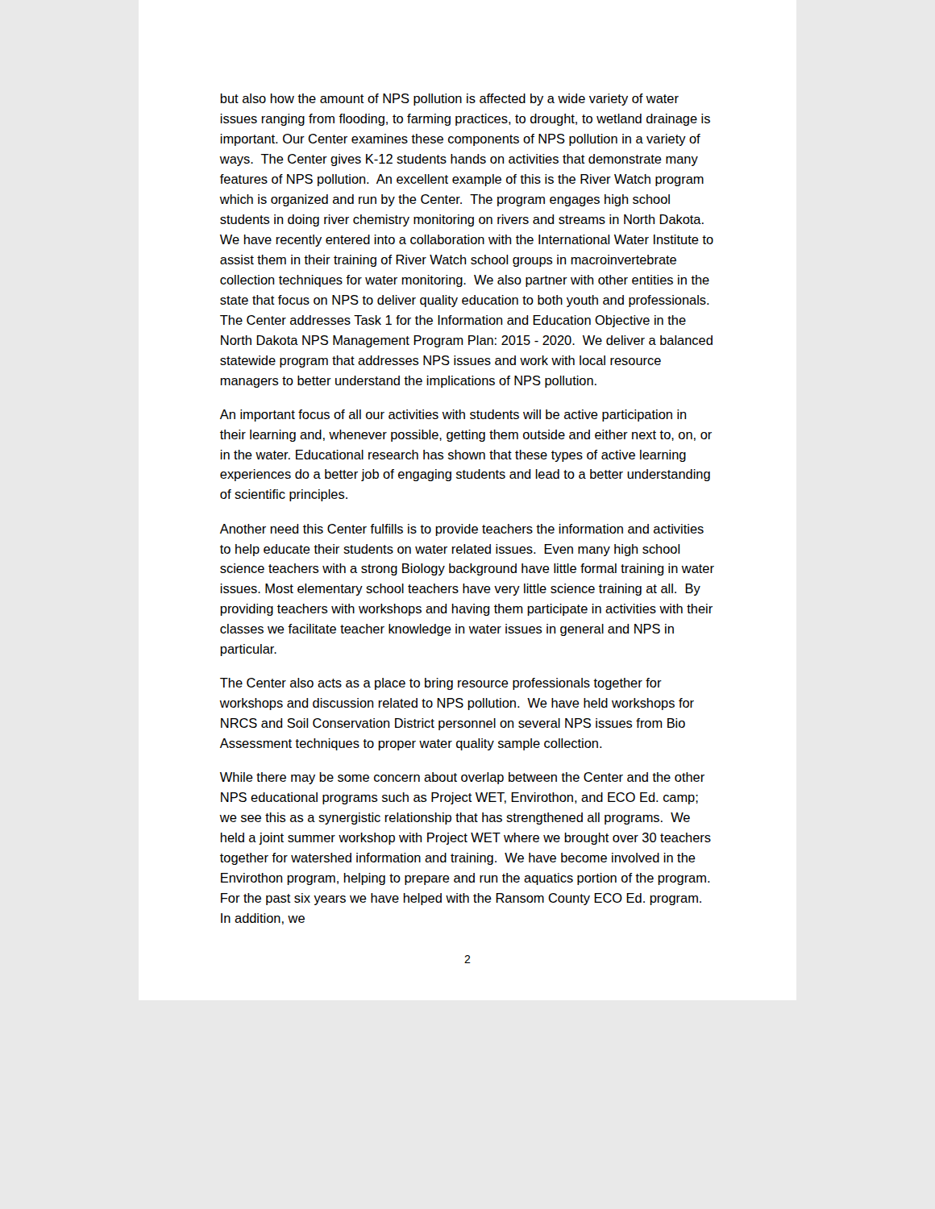but also how the amount of NPS pollution is affected by a wide variety of water issues ranging from flooding, to farming practices, to drought, to wetland drainage is important. Our Center examines these components of NPS pollution in a variety of ways. The Center gives K-12 students hands on activities that demonstrate many features of NPS pollution. An excellent example of this is the River Watch program which is organized and run by the Center. The program engages high school students in doing river chemistry monitoring on rivers and streams in North Dakota. We have recently entered into a collaboration with the International Water Institute to assist them in their training of River Watch school groups in macroinvertebrate collection techniques for water monitoring. We also partner with other entities in the state that focus on NPS to deliver quality education to both youth and professionals. The Center addresses Task 1 for the Information and Education Objective in the North Dakota NPS Management Program Plan: 2015 - 2020. We deliver a balanced statewide program that addresses NPS issues and work with local resource managers to better understand the implications of NPS pollution.
An important focus of all our activities with students will be active participation in their learning and, whenever possible, getting them outside and either next to, on, or in the water. Educational research has shown that these types of active learning experiences do a better job of engaging students and lead to a better understanding of scientific principles.
Another need this Center fulfills is to provide teachers the information and activities to help educate their students on water related issues. Even many high school science teachers with a strong Biology background have little formal training in water issues. Most elementary school teachers have very little science training at all. By providing teachers with workshops and having them participate in activities with their classes we facilitate teacher knowledge in water issues in general and NPS in particular.
The Center also acts as a place to bring resource professionals together for workshops and discussion related to NPS pollution. We have held workshops for NRCS and Soil Conservation District personnel on several NPS issues from Bio Assessment techniques to proper water quality sample collection.
While there may be some concern about overlap between the Center and the other NPS educational programs such as Project WET, Envirothon, and ECO Ed. camp; we see this as a synergistic relationship that has strengthened all programs. We held a joint summer workshop with Project WET where we brought over 30 teachers together for watershed information and training. We have become involved in the Envirothon program, helping to prepare and run the aquatics portion of the program. For the past six years we have helped with the Ransom County ECO Ed. program. In addition, we
2